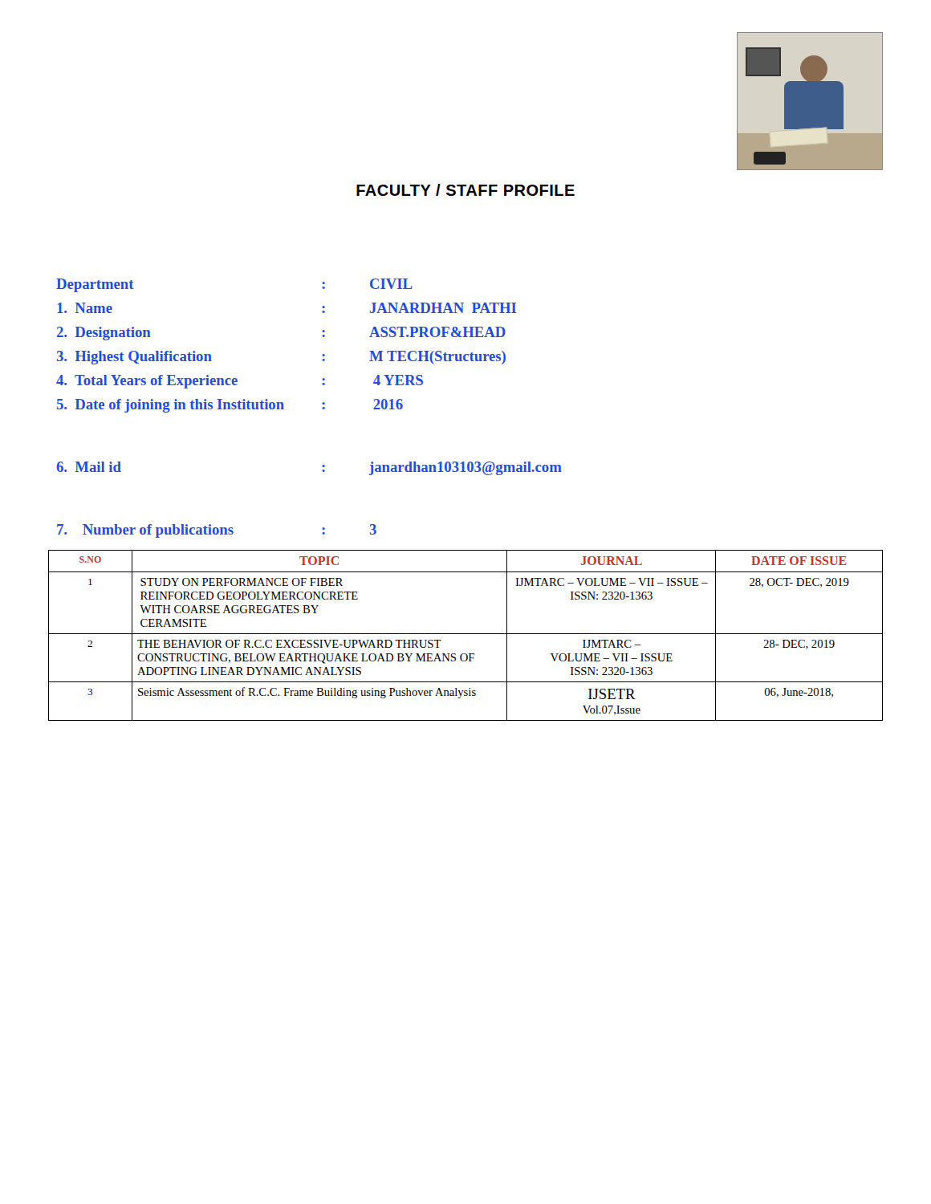FACULTY / STAFF PROFILE
| Department | : | CIVIL |
| 1. Name | : | JANARDHAN PATHI |
| 2. Designation | : | ASST.PROF&HEAD |
| 3. Highest Qualification | : | M TECH(Structures) |
| 4. Total Years of Experience | : | 4 YERS |
| 5. Date of joining in this Institution | : | 2016 |
| 6. Mail id | : | janardhan103103@gmail.com |
| 7. Number of publications | : | 3 |
| S.NO | TOPIC | JOURNAL | DATE OF ISSUE |
| --- | --- | --- | --- |
| 1 | STUDY ON PERFORMANCE OF FIBER REINFORCED GEOPOLYMERCONCRETE WITH COARSE AGGREGATES BY CERAMSITE | IJMTARC – VOLUME – VII – ISSUE – ISSN: 2320-1363 | 28, OCT- DEC, 2019 |
| 2 | THE BEHAVIOR OF R.C.C EXCESSIVE-UPWARD THRUST CONSTRUCTING, BELOW EARTHQUAKE LOAD BY MEANS OF ADOPTING LINEAR DYNAMIC ANALYSIS | IJMTARC – VOLUME – VII – ISSUE ISSN: 2320-1363 | 28- DEC, 2019 |
| 3 | Seismic Assessment of R.C.C. Frame Building using Pushover Analysis | IJSETR Vol.07,Issue | 06, June-2018, |